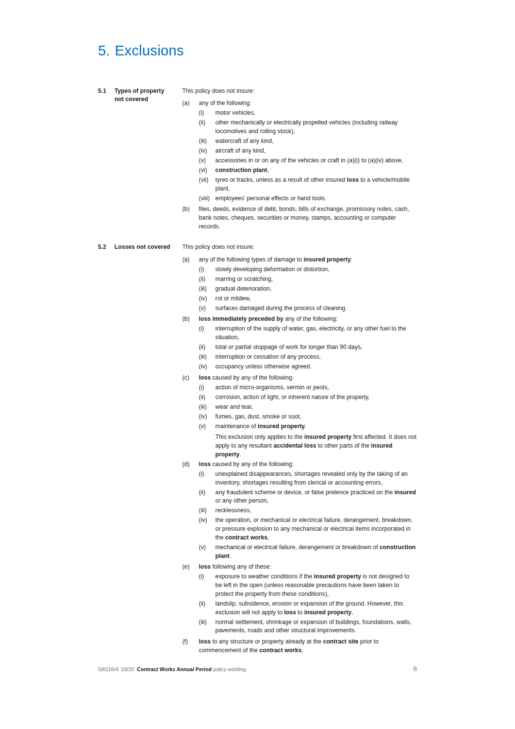5. Exclusions
5.1 Types of property not covered
This policy does not insure:
(a) any of the following:
(i) motor vehicles,
(ii) other mechanically or electrically propelled vehicles (including railway locomotives and rolling stock),
(iii) watercraft of any kind,
(iv) aircraft of any kind,
(v) accessories in or on any of the vehicles or craft in (a)(i) to (a)(iv) above,
(vi) construction plant,
(vii) tyres or tracks, unless as a result of other insured loss to a vehicle/mobile plant,
(viii) employees’ personal effects or hand tools.
(b) files, deeds, evidence of debt, bonds, bills of exchange, promissory notes, cash, bank notes, cheques, securities or money, stamps, accounting or computer records.
5.2 Losses not covered
This policy does not insure:
(a) any of the following types of damage to insured property:
(i) slowly developing deformation or distortion,
(ii) marring or scratching,
(iii) gradual deterioration,
(iv) rot or mildew,
(v) surfaces damaged during the process of cleaning.
(b) loss immediately preceded by any of the following:
(i) interruption of the supply of water, gas, electricity, or any other fuel to the situation,
(ii) total or partial stoppage of work for longer than 90 days,
(iii) interruption or cessation of any process,
(iv) occupancy unless otherwise agreed.
(c) loss caused by any of the following:
(i) action of micro-organisms, vermin or pests,
(ii) corrosion, action of light, or inherent nature of the property,
(iii) wear and tear,
(iv) fumes, gas, dust, smoke or soot,
(v) maintenance of insured property.
This exclusion only applies to the insured property first affected. It does not apply to any resultant accidental loss to other parts of the insured property.
(d) loss caused by any of the following:
(i) unexplained disappearances, shortages revealed only by the taking of an inventory, shortages resulting from clerical or accounting errors,
(ii) any fraudulent scheme or device, or false pretence practiced on the insured or any other person,
(iii) recklessness,
(iv) the operation, or mechanical or electrical failure, derangement, breakdown, or pressure explosion to any mechanical or electrical items incorporated in the contract works,
(v) mechanical or electrical failure, derangement or breakdown of construction plant.
(e) loss following any of these:
(i) exposure to weather conditions if the insured property is not designed to be left in the open (unless reasonable precautions have been taken to protect the property from these conditions),
(ii) landslip, subsidence, erosion or expansion of the ground. However, this exclusion will not apply to loss to insured property,
(iii) normal settlement, shrinkage or expansion of buildings, foundations, walls, pavements, roads and other structural improvements.
(f) loss to any structure or property already at the contract site prior to commencement of the contract works.
SI6116/4 03/20 Contract Works Annual Period policy wording
6